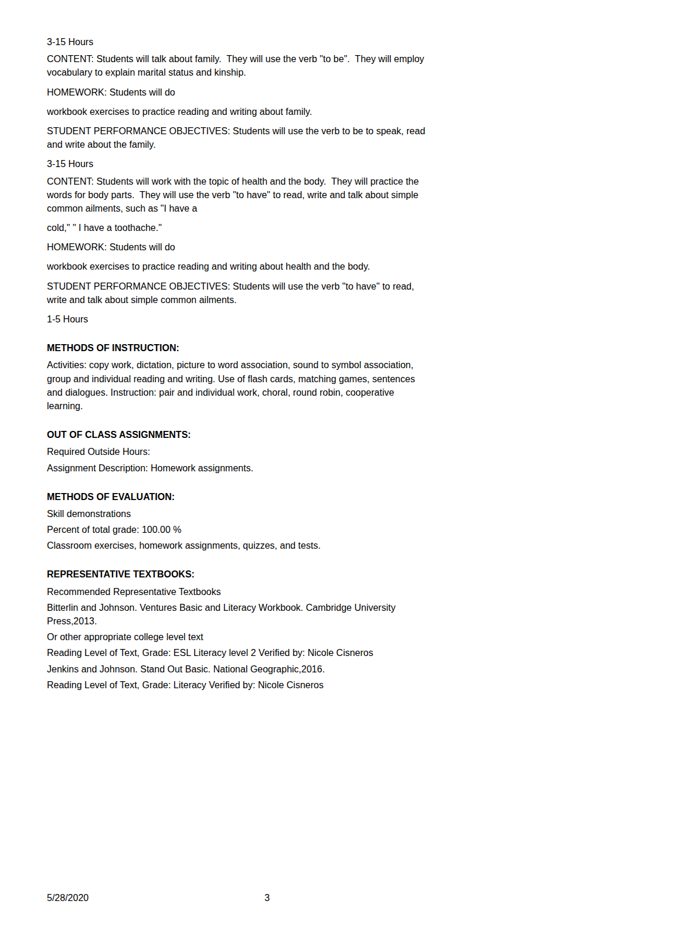3-15 Hours
CONTENT: Students will talk about family. They will use the verb "to be". They will employ vocabulary to explain marital status and kinship.
HOMEWORK: Students will do
workbook exercises to practice reading and writing about family.
STUDENT PERFORMANCE OBJECTIVES: Students will use the verb to be to speak, read and write about the family.
3-15 Hours
CONTENT: Students will work with the topic of health and the body. They will practice the words for body parts. They will use the verb "to have" to read, write and talk about simple common ailments, such as "I have a
cold," " I have a toothache."
HOMEWORK: Students will do
workbook exercises to practice reading and writing about health and the body.
STUDENT PERFORMANCE OBJECTIVES: Students will use the verb "to have" to read, write and talk about simple common ailments.
1-5 Hours
METHODS OF INSTRUCTION:
Activities: copy work, dictation, picture to word association, sound to symbol association, group and individual reading and writing. Use of flash cards, matching games, sentences and dialogues. Instruction: pair and individual work, choral, round robin, cooperative learning.
OUT OF CLASS ASSIGNMENTS:
Required Outside Hours:
Assignment Description: Homework assignments.
METHODS OF EVALUATION:
Skill demonstrations
Percent of total grade: 100.00 %
Classroom exercises, homework assignments, quizzes, and tests.
REPRESENTATIVE TEXTBOOKS:
Recommended Representative Textbooks
Bitterlin and Johnson. Ventures Basic and Literacy Workbook. Cambridge University Press,2013.
Or other appropriate college level text
Reading Level of Text, Grade: ESL Literacy level 2 Verified by: Nicole Cisneros
Jenkins and Johnson. Stand Out Basic. National Geographic,2016.
Reading Level of Text, Grade: Literacy Verified by: Nicole Cisneros
5/28/2020 3